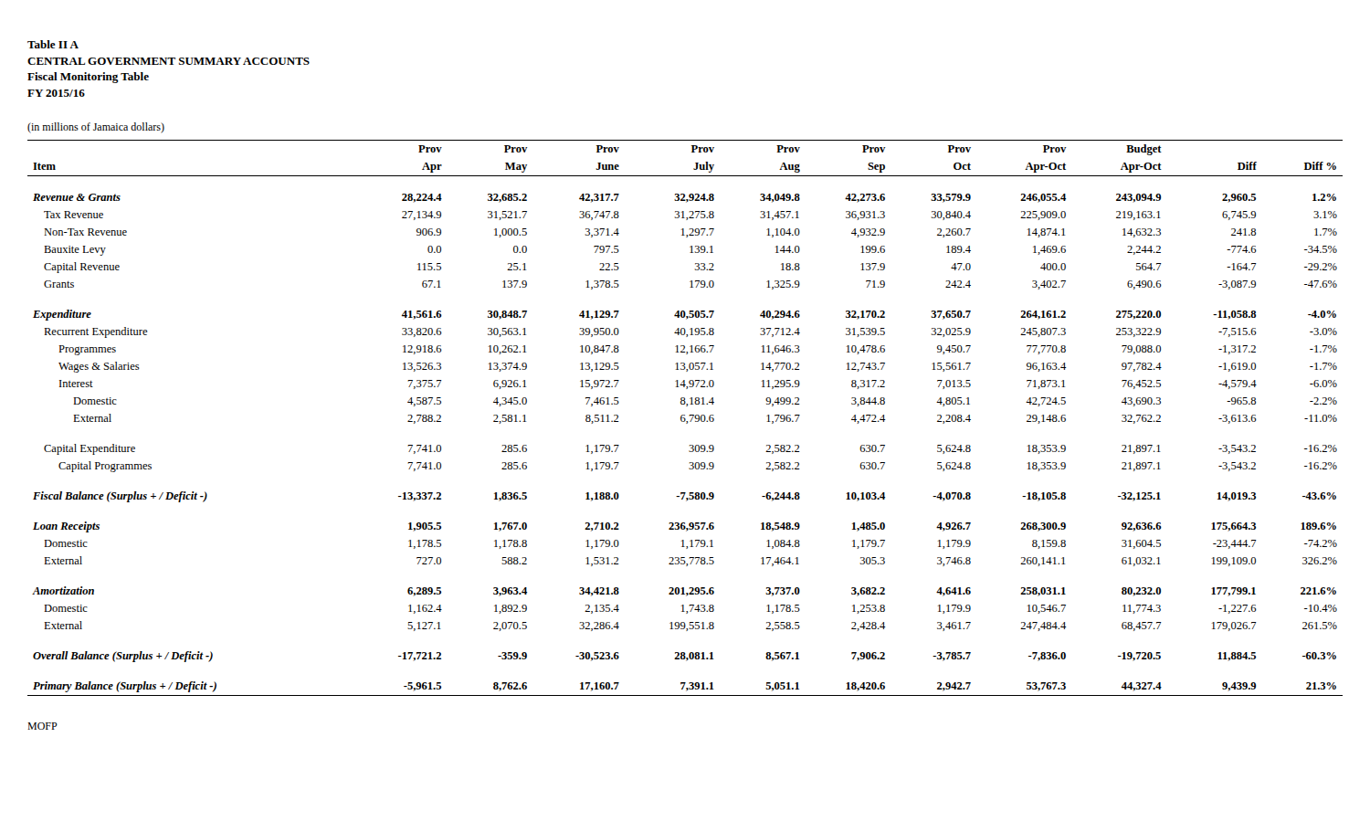Table II A
CENTRAL GOVERNMENT SUMMARY ACCOUNTS
Fiscal Monitoring Table
FY 2015/16
(in millions of Jamaica dollars)
| | Prov | Prov | Prov | Prov | Prov | Prov | Prov | Prov | Budget | | |
| --- | --- | --- | --- | --- | --- | --- | --- | --- | --- | --- | --- |
| Item | Apr | May | June | July | Aug | Sep | Oct | Apr-Oct | Apr-Oct | Diff | Diff % |
| Revenue & Grants | 28,224.4 | 32,685.2 | 42,317.7 | 32,924.8 | 34,049.8 | 42,273.6 | 33,579.9 | 246,055.4 | 243,094.9 | 2,960.5 | 1.2% |
| Tax Revenue | 27,134.9 | 31,521.7 | 36,747.8 | 31,275.8 | 31,457.1 | 36,931.3 | 30,840.4 | 225,909.0 | 219,163.1 | 6,745.9 | 3.1% |
| Non-Tax Revenue | 906.9 | 1,000.5 | 3,371.4 | 1,297.7 | 1,104.0 | 4,932.9 | 2,260.7 | 14,874.1 | 14,632.3 | 241.8 | 1.7% |
| Bauxite Levy | 0.0 | 0.0 | 797.5 | 139.1 | 144.0 | 199.6 | 189.4 | 1,469.6 | 2,244.2 | -774.6 | -34.5% |
| Capital Revenue | 115.5 | 25.1 | 22.5 | 33.2 | 18.8 | 137.9 | 47.0 | 400.0 | 564.7 | -164.7 | -29.2% |
| Grants | 67.1 | 137.9 | 1,378.5 | 179.0 | 1,325.9 | 71.9 | 242.4 | 3,402.7 | 6,490.6 | -3,087.9 | -47.6% |
| Expenditure | 41,561.6 | 30,848.7 | 41,129.7 | 40,505.7 | 40,294.6 | 32,170.2 | 37,650.7 | 264,161.2 | 275,220.0 | -11,058.8 | -4.0% |
| Recurrent Expenditure | 33,820.6 | 30,563.1 | 39,950.0 | 40,195.8 | 37,712.4 | 31,539.5 | 32,025.9 | 245,807.3 | 253,322.9 | -7,515.6 | -3.0% |
| Programmes | 12,918.6 | 10,262.1 | 10,847.8 | 12,166.7 | 11,646.3 | 10,478.6 | 9,450.7 | 77,770.8 | 79,088.0 | -1,317.2 | -1.7% |
| Wages & Salaries | 13,526.3 | 13,374.9 | 13,129.5 | 13,057.1 | 14,770.2 | 12,743.7 | 15,561.7 | 96,163.4 | 97,782.4 | -1,619.0 | -1.7% |
| Interest | 7,375.7 | 6,926.1 | 15,972.7 | 14,972.0 | 11,295.9 | 8,317.2 | 7,013.5 | 71,873.1 | 76,452.5 | -4,579.4 | -6.0% |
| Domestic | 4,587.5 | 4,345.0 | 7,461.5 | 8,181.4 | 9,499.2 | 3,844.8 | 4,805.1 | 42,724.5 | 43,690.3 | -965.8 | -2.2% |
| External | 2,788.2 | 2,581.1 | 8,511.2 | 6,790.6 | 1,796.7 | 4,472.4 | 2,208.4 | 29,148.6 | 32,762.2 | -3,613.6 | -11.0% |
| Capital Expenditure | 7,741.0 | 285.6 | 1,179.7 | 309.9 | 2,582.2 | 630.7 | 5,624.8 | 18,353.9 | 21,897.1 | -3,543.2 | -16.2% |
| Capital Programmes | 7,741.0 | 285.6 | 1,179.7 | 309.9 | 2,582.2 | 630.7 | 5,624.8 | 18,353.9 | 21,897.1 | -3,543.2 | -16.2% |
| Fiscal Balance (Surplus + / Deficit -) | -13,337.2 | 1,836.5 | 1,188.0 | -7,580.9 | -6,244.8 | 10,103.4 | -4,070.8 | -18,105.8 | -32,125.1 | 14,019.3 | -43.6% |
| Loan Receipts | 1,905.5 | 1,767.0 | 2,710.2 | 236,957.6 | 18,548.9 | 1,485.0 | 4,926.7 | 268,300.9 | 92,636.6 | 175,664.3 | 189.6% |
| Domestic | 1,178.5 | 1,178.8 | 1,179.0 | 1,179.1 | 1,084.8 | 1,179.7 | 1,179.9 | 8,159.8 | 31,604.5 | -23,444.7 | -74.2% |
| External | 727.0 | 588.2 | 1,531.2 | 235,778.5 | 17,464.1 | 305.3 | 3,746.8 | 260,141.1 | 61,032.1 | 199,109.0 | 326.2% |
| Amortization | 6,289.5 | 3,963.4 | 34,421.8 | 201,295.6 | 3,737.0 | 3,682.2 | 4,641.6 | 258,031.1 | 80,232.0 | 177,799.1 | 221.6% |
| Domestic | 1,162.4 | 1,892.9 | 2,135.4 | 1,743.8 | 1,178.5 | 1,253.8 | 1,179.9 | 10,546.7 | 11,774.3 | -1,227.6 | -10.4% |
| External | 5,127.1 | 2,070.5 | 32,286.4 | 199,551.8 | 2,558.5 | 2,428.4 | 3,461.7 | 247,484.4 | 68,457.7 | 179,026.7 | 261.5% |
| Overall Balance (Surplus + / Deficit -) | -17,721.2 | -359.9 | -30,523.6 | 28,081.1 | 8,567.1 | 7,906.2 | -3,785.7 | -7,836.0 | -19,720.5 | 11,884.5 | -60.3% |
| Primary Balance (Surplus + / Deficit -) | -5,961.5 | 8,762.6 | 17,160.7 | 7,391.1 | 5,051.1 | 18,420.6 | 2,942.7 | 53,767.3 | 44,327.4 | 9,439.9 | 21.3% |
MOFP